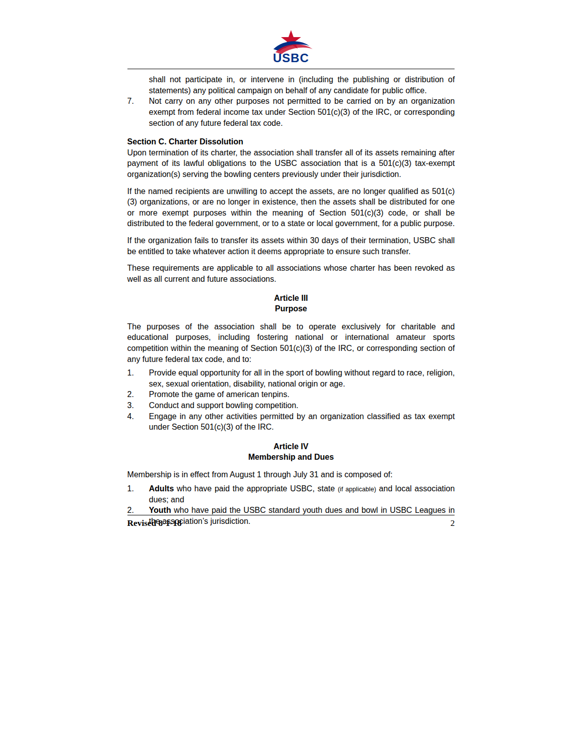USBC
shall not participate in, or intervene in (including the publishing or distribution of statements) any political campaign on behalf of any candidate for public office.
7. Not carry on any other purposes not permitted to be carried on by an organization exempt from federal income tax under Section 501(c)(3) of the IRC, or corresponding section of any future federal tax code.
Section C. Charter Dissolution
Upon termination of its charter, the association shall transfer all of its assets remaining after payment of its lawful obligations to the USBC association that is a 501(c)(3) tax-exempt organization(s) serving the bowling centers previously under their jurisdiction.
If the named recipients are unwilling to accept the assets, are no longer qualified as 501(c)(3) organizations, or are no longer in existence, then the assets shall be distributed for one or more exempt purposes within the meaning of Section 501(c)(3) code, or shall be distributed to the federal government, or to a state or local government, for a public purpose.
If the organization fails to transfer its assets within 30 days of their termination, USBC shall be entitled to take whatever action it deems appropriate to ensure such transfer.
These requirements are applicable to all associations whose charter has been revoked as well as all current and future associations.
Article III Purpose
The purposes of the association shall be to operate exclusively for charitable and educational purposes, including fostering national or international amateur sports competition within the meaning of Section 501(c)(3) of the IRC, or corresponding section of any future federal tax code, and to:
1. Provide equal opportunity for all in the sport of bowling without regard to race, religion, sex, sexual orientation, disability, national origin or age.
2. Promote the game of american tenpins.
3. Conduct and support bowling competition.
4. Engage in any other activities permitted by an organization classified as tax exempt under Section 501(c)(3) of the IRC.
Article IV Membership and Dues
Membership is in effect from August 1 through July 31 and is composed of:
1. Adults who have paid the appropriate USBC, state (if applicable) and local association dues; and
2. Youth who have paid the USBC standard youth dues and bowl in USBC Leagues in the association’s jurisdiction.
Revised 8-1-18 2